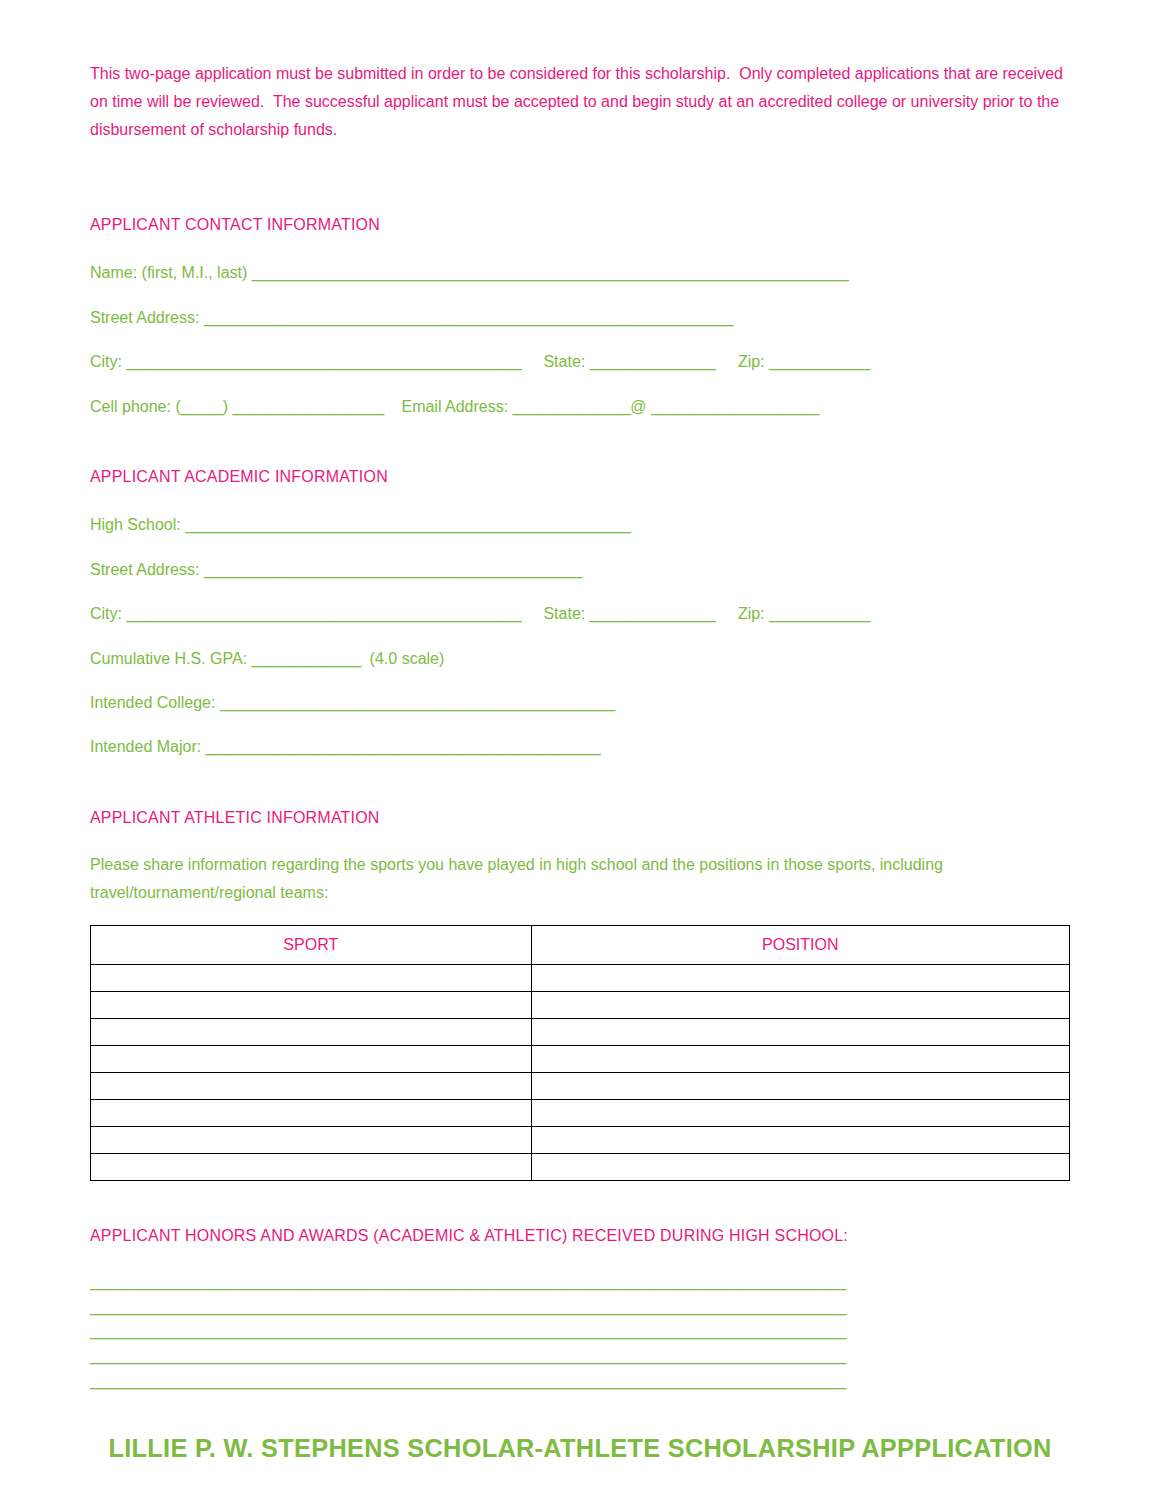This two-page application must be submitted in order to be considered for this scholarship. Only completed applications that are received on time will be reviewed. The successful applicant must be accepted to and begin study at an accredited college or university prior to the disbursement of scholarship funds.
APPLICANT CONTACT INFORMATION
Name: (first, M.I., last) _______________________________________________________________________
Street Address: _______________________________________________________________
City: _______________________________________________ State: _______________ Zip: ____________
Cell phone: (_____) __________________ Email Address: ______________@ ____________________
APPLICANT ACADEMIC INFORMATION
High School: _____________________________________________________
Street Address: _____________________________________________
City: _______________________________________________ State: _______________ Zip: ____________
Cumulative H.S. GPA: _____________ (4.0 scale)
Intended College: _______________________________________________
Intended Major: _______________________________________________
APPLICANT ATHLETIC INFORMATION
Please share information regarding the sports you have played in high school and the positions in those sports, including travel/tournament/regional teams:
| SPORT | POSITION |
| --- | --- |
APPLICANT HONORS AND AWARDS (ACADEMIC & ATHLETIC) RECEIVED DURING HIGH SCHOOL:
_____________________________________________________________________________________
_____________________________________________________________________________________
_____________________________________________________________________________________
_____________________________________________________________________________________
_____________________________________________________________________________________
LILLIE P. W. STEPHENS SCHOLAR-ATHLETE SCHOLARSHIP APPPLICATION